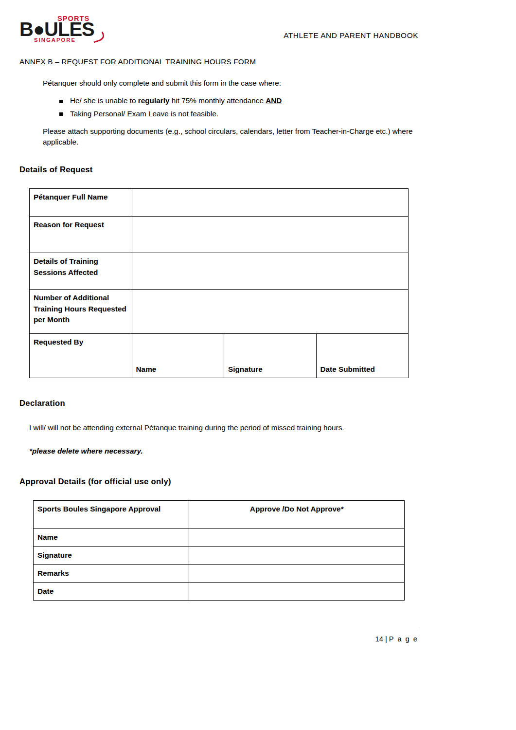SPORTS
B●ULES
SINGAPORE
ATHLETE AND PARENT HANDBOOK
ANNEX B – REQUEST FOR ADDITIONAL TRAINING HOURS FORM
Pétanquer should only complete and submit this form in the case where:
He/ she is unable to regularly hit 75% monthly attendance AND
Taking Personal/ Exam Leave is not feasible.
Please attach supporting documents (e.g., school circulars, calendars, letter from Teacher-in-Charge etc.) where applicable.
Details of Request
| Pétanquer Full Name | |
| Reason for Request | |
| Details of Training Sessions Affected | |
| Number of Additional Training Hours Requested per Month | |
| Requested By | Name | Signature | Date Submitted |
Declaration
I will/ will not be attending external Pétanque training during the period of missed training hours.
*please delete where necessary.
Approval Details (for official use only)
| Sports Boules Singapore Approval | Approve /Do Not Approve* |
| Name | |
| Signature | |
| Remarks | |
| Date | |
14 | P a g e